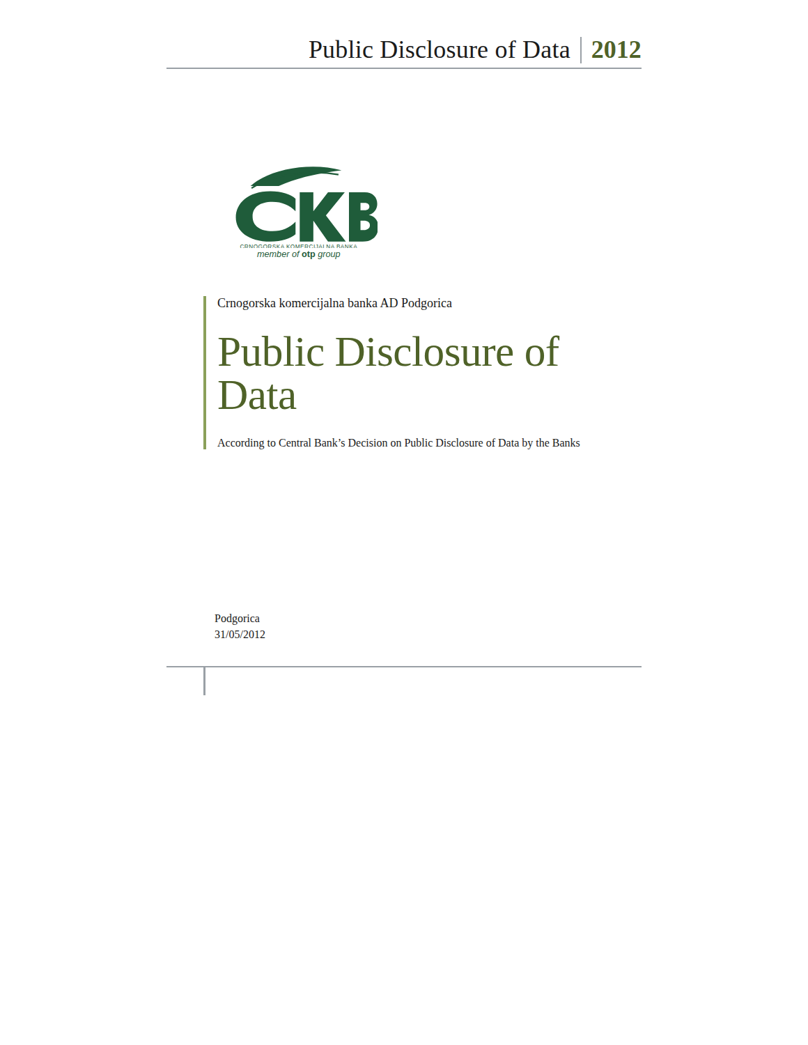Public Disclosure of Data
2012
CRNOGORSKA KOMERCIJALNA BANKA
member of otp group
Crnogorska komercijalna banka AD Podgorica
Public Disclosure of Data
According to Central Bank’s Decision on Public Disclosure of Data by the Banks
Podgorica
31/05/2012